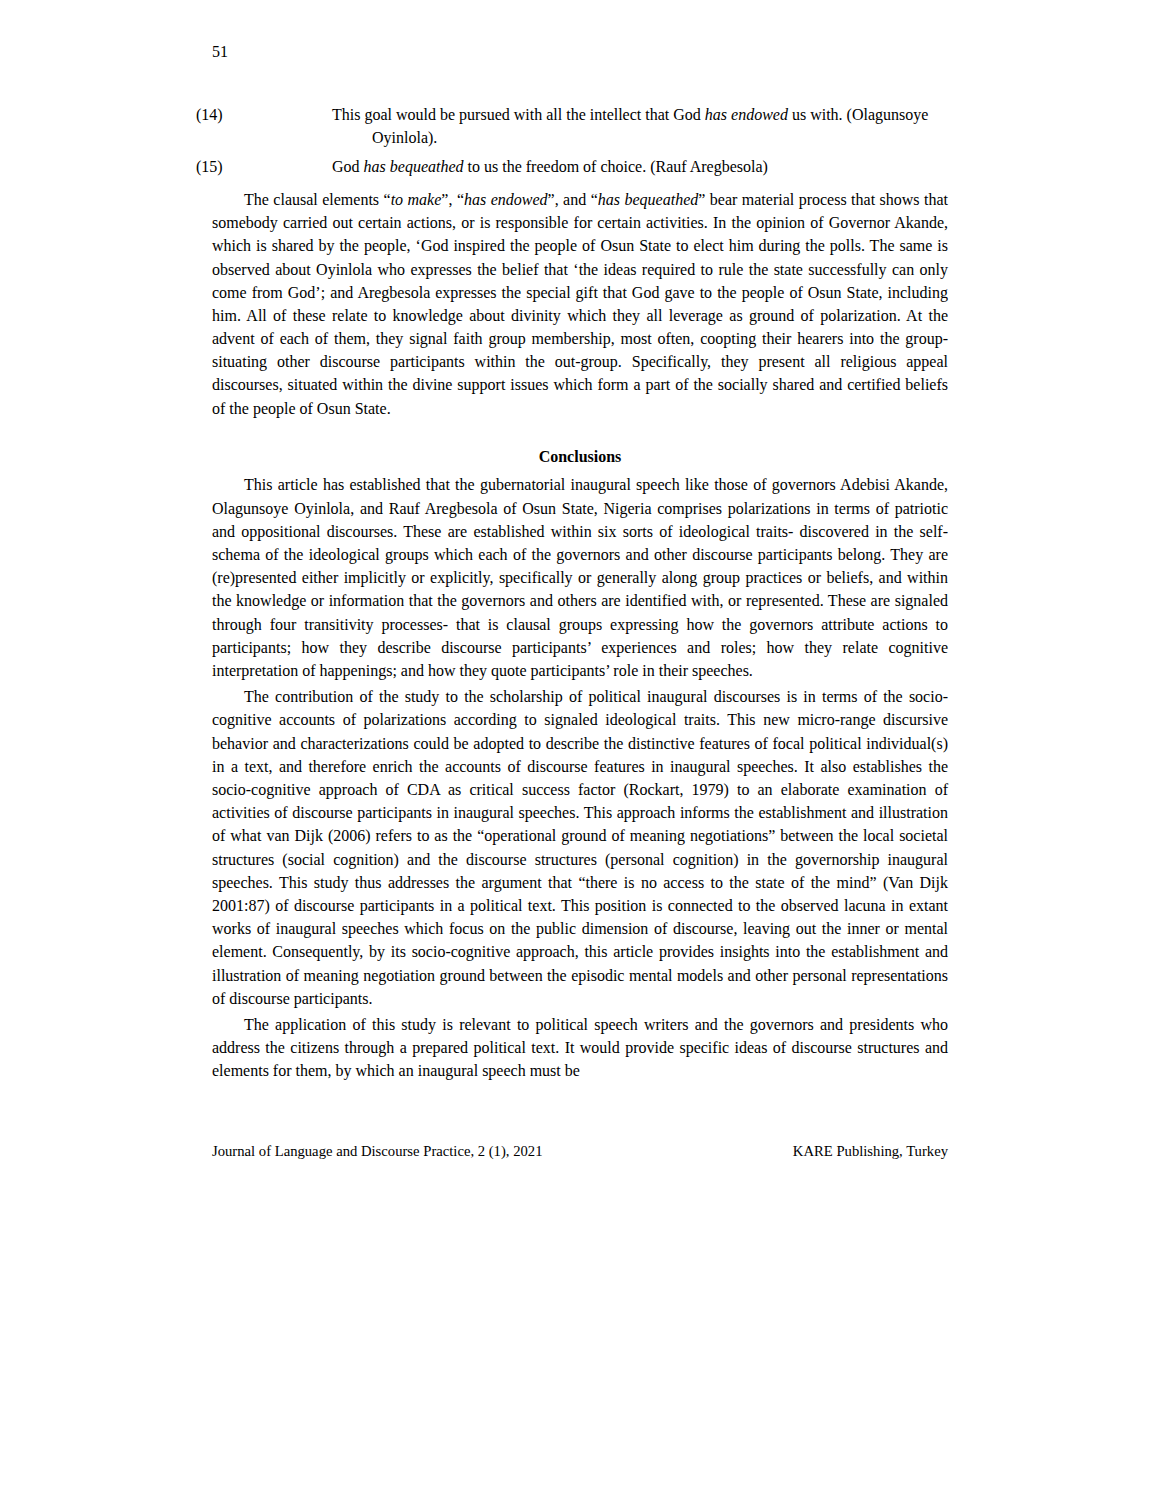51
(14) This goal would be pursued with all the intellect that God has endowed us with. (Olagunsoye Oyinlola).
(15) God has bequeathed to us the freedom of choice. (Rauf Aregbesola)
The clausal elements “to make”, “has endowed”, and “has bequeathed” bear material process that shows that somebody carried out certain actions, or is responsible for certain activities. In the opinion of Governor Akande, which is shared by the people, ‘God inspired the people of Osun State to elect him during the polls. The same is observed about Oyinlola who expresses the belief that ‘the ideas required to rule the state successfully can only come from God’; and Aregbesola expresses the special gift that God gave to the people of Osun State, including him. All of these relate to knowledge about divinity which they all leverage as ground of polarization. At the advent of each of them, they signal faith group membership, most often, coopting their hearers into the group- situating other discourse participants within the out-group. Specifically, they present all religious appeal discourses, situated within the divine support issues which form a part of the socially shared and certified beliefs of the people of Osun State.
Conclusions
This article has established that the gubernatorial inaugural speech like those of governors Adebisi Akande, Olagunsoye Oyinlola, and Rauf Aregbesola of Osun State, Nigeria comprises polarizations in terms of patriotic and oppositional discourses. These are established within six sorts of ideological traits- discovered in the self-schema of the ideological groups which each of the governors and other discourse participants belong. They are (re)presented either implicitly or explicitly, specifically or generally along group practices or beliefs, and within the knowledge or information that the governors and others are identified with, or represented. These are signaled through four transitivity processes- that is clausal groups expressing how the governors attribute actions to participants; how they describe discourse participants’ experiences and roles; how they relate cognitive interpretation of happenings; and how they quote participants’ role in their speeches.
The contribution of the study to the scholarship of political inaugural discourses is in terms of the socio-cognitive accounts of polarizations according to signaled ideological traits. This new micro-range discursive behavior and characterizations could be adopted to describe the distinctive features of focal political individual(s) in a text, and therefore enrich the accounts of discourse features in inaugural speeches. It also establishes the socio-cognitive approach of CDA as critical success factor (Rockart, 1979) to an elaborate examination of activities of discourse participants in inaugural speeches. This approach informs the establishment and illustration of what van Dijk (2006) refers to as the “operational ground of meaning negotiations” between the local societal structures (social cognition) and the discourse structures (personal cognition) in the governorship inaugural speeches. This study thus addresses the argument that “there is no access to the state of the mind” (Van Dijk 2001:87) of discourse participants in a political text. This position is connected to the observed lacuna in extant works of inaugural speeches which focus on the public dimension of discourse, leaving out the inner or mental element. Consequently, by its socio-cognitive approach, this article provides insights into the establishment and illustration of meaning negotiation ground between the episodic mental models and other personal representations of discourse participants.
The application of this study is relevant to political speech writers and the governors and presidents who address the citizens through a prepared political text. It would provide specific ideas of discourse structures and elements for them, by which an inaugural speech must be
Journal of Language and Discourse Practice, 2 (1), 2021 KARE Publishing, Turkey